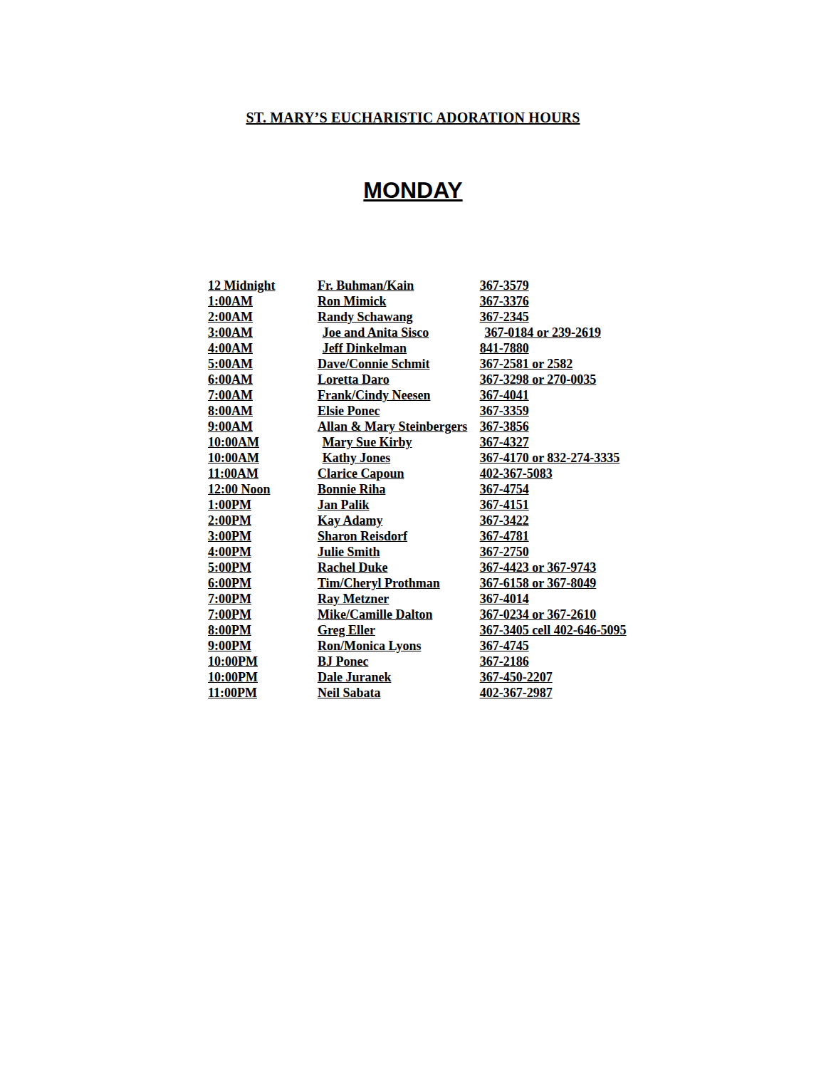ST. MARY’S EUCHARISTIC ADORATION HOURS
MONDAY
| 12 Midnight | Fr. Buhman/Kain | 367-3579 |
| 1:00AM | Ron Mimick | 367-3376 |
| 2:00AM | Randy Schawang | 367-2345 |
| 3:00AM | Joe and Anita Sisco | 367-0184 or 239-2619 |
| 4:00AM | Jeff Dinkelman | 841-7880 |
| 5:00AM | Dave/Connie Schmit | 367-2581 or 2582 |
| 6:00AM | Loretta Daro | 367-3298 or 270-0035 |
| 7:00AM | Frank/Cindy Neesen | 367-4041 |
| 8:00AM | Elsie Ponec | 367-3359 |
| 9:00AM | Allan & Mary Steinbergers | 367-3856 |
| 10:00AM | Mary Sue Kirby | 367-4327 |
| 10:00AM | Kathy Jones | 367-4170 or 832-274-3335 |
| 11:00AM | Clarice Capoun | 402-367-5083 |
| 12:00 Noon | Bonnie Riha | 367-4754 |
| 1:00PM | Jan Palik | 367-4151 |
| 2:00PM | Kay Adamy | 367-3422 |
| 3:00PM | Sharon Reisdorf | 367-4781 |
| 4:00PM | Julie Smith | 367-2750 |
| 5:00PM | Rachel Duke | 367-4423 or 367-9743 |
| 6:00PM | Tim/Cheryl Prothman | 367-6158 or 367-8049 |
| 7:00PM | Ray Metzner | 367-4014 |
| 7:00PM | Mike/Camille Dalton | 367-0234 or 367-2610 |
| 8:00PM | Greg Eller | 367-3405 cell 402-646-5095 |
| 9:00PM | Ron/Monica Lyons | 367-4745 |
| 10:00PM | BJ Ponec | 367-2186 |
| 10:00PM | Dale Juranek | 367-450-2207 |
| 11:00PM | Neil Sabata | 402-367-2987 |